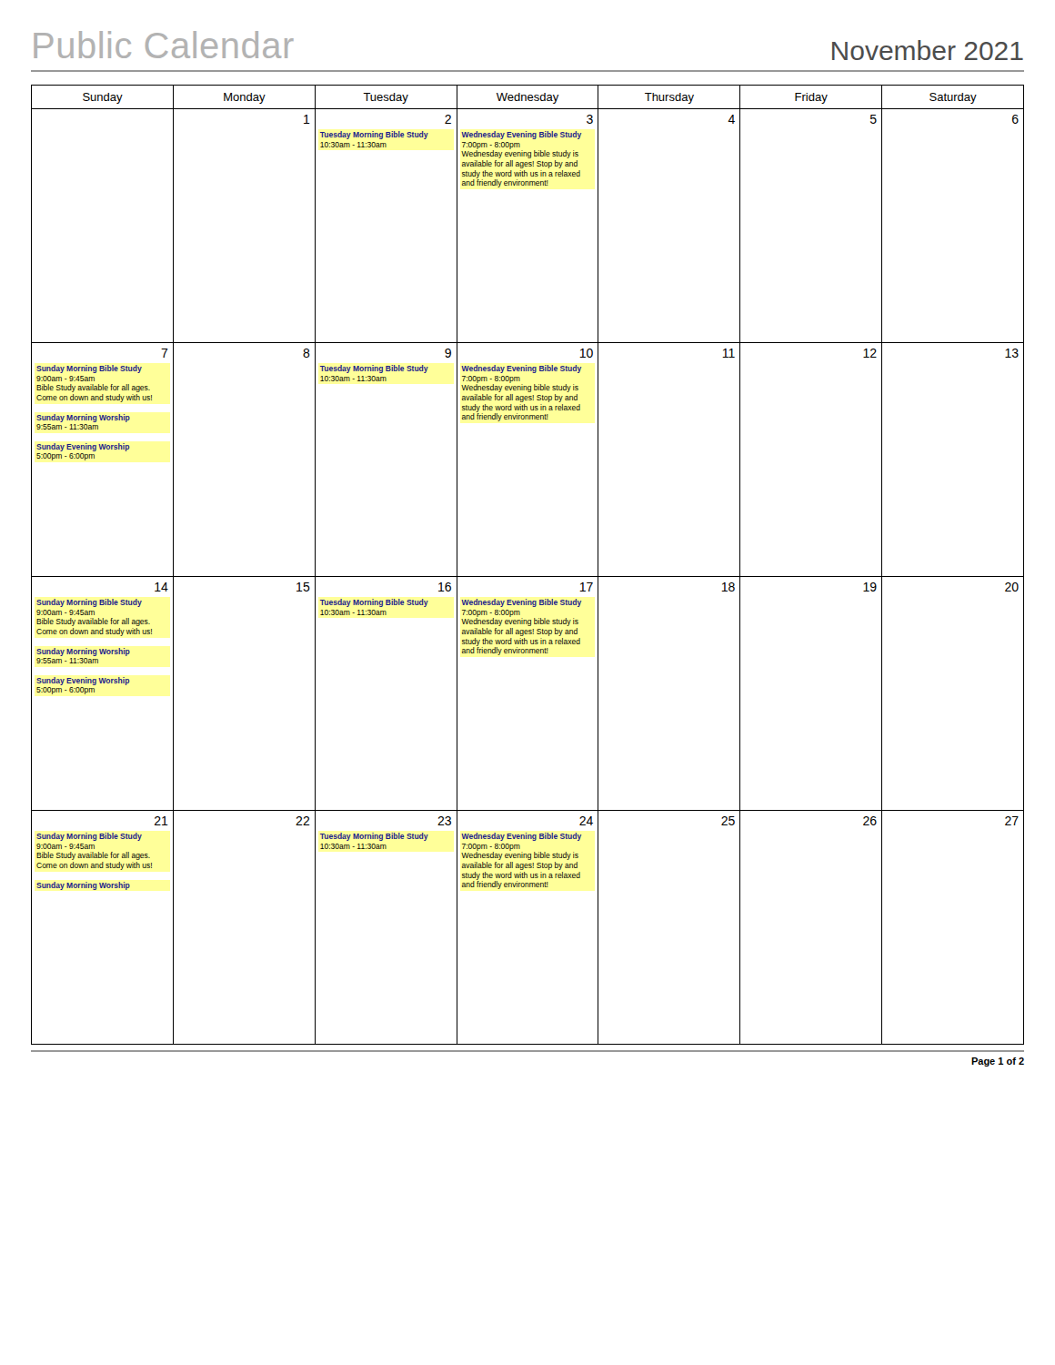Public Calendar
November 2021
| Sunday | Monday | Tuesday | Wednesday | Thursday | Friday | Saturday |
| --- | --- | --- | --- | --- | --- | --- |
| | 1 | 2 Tuesday Morning Bible Study 10:30am - 11:30am | 3 Wednesday Evening Bible Study 7:00pm - 8:00pm Wednesday evening bible study is available for all ages! Stop by and study the word with us in a relaxed and friendly environment! | 4 | 5 | 6 |
| 7 Sunday Morning Bible Study 9:00am - 9:45am Bible Study available for all ages. Come on down and study with us! Sunday Morning Worship 9:55am - 11:30am Sunday Evening Worship 5:00pm - 6:00pm | 8 | 9 Tuesday Morning Bible Study 10:30am - 11:30am | 10 Wednesday Evening Bible Study 7:00pm - 8:00pm Wednesday evening bible study is available for all ages! Stop by and study the word with us in a relaxed and friendly environment! | 11 | 12 | 13 |
| 14 Sunday Morning Bible Study 9:00am - 9:45am Bible Study available for all ages. Come on down and study with us! Sunday Morning Worship 9:55am - 11:30am Sunday Evening Worship 5:00pm - 6:00pm | 15 | 16 Tuesday Morning Bible Study 10:30am - 11:30am | 17 Wednesday Evening Bible Study 7:00pm - 8:00pm Wednesday evening bible study is available for all ages! Stop by and study the word with us in a relaxed and friendly environment! | 18 | 19 | 20 |
| 21 Sunday Morning Bible Study 9:00am - 9:45am Bible Study available for all ages. Come on down and study with us! Sunday Morning Worship | 22 | 23 Tuesday Morning Bible Study 10:30am - 11:30am | 24 Wednesday Evening Bible Study 7:00pm - 8:00pm Wednesday evening bible study is available for all ages! Stop by and study the word with us in a relaxed and friendly environment! | 25 | 26 | 27 |
Page 1 of 2